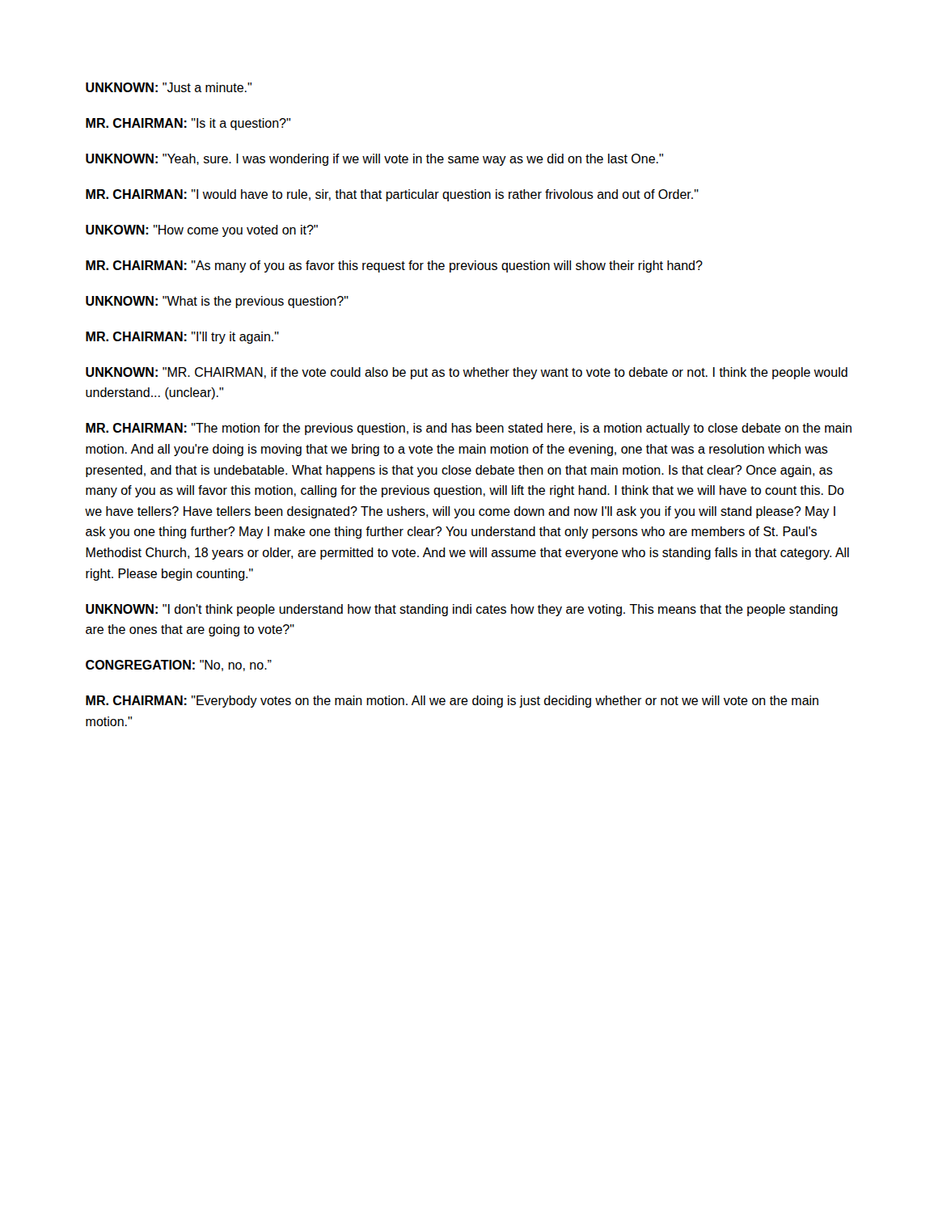UNKNOWN: "Just a minute."
MR. CHAIRMAN: "Is it a question?"
UNKNOWN: "Yeah, sure. I was wondering if we will vote in the same way as we did on the last One."
MR. CHAIRMAN: "I would have to rule, sir, that that particular question is rather frivolous and out of Order."
UNKOWN: "How come you voted on it?"
MR. CHAIRMAN: "As many of you as favor this request for the previous question will show their right hand?
UNKNOWN: "What is the previous question?"
MR. CHAIRMAN: "I'll try it again."
UNKNOWN: "MR. CHAIRMAN, if the vote could also be put as to whether they want to vote to debate or not. I think the people would understand... (unclear)."
MR. CHAIRMAN: "The motion for the previous question, is and has been stated here, is a motion actually to close debate on the main motion. And all you're doing is moving that we bring to a vote the main motion of the evening, one that was a resolution which was presented, and that is undebatable. What happens is that you close debate then on that main motion. Is that clear? Once again, as many of you as will favor this motion, calling for the previous question, will lift the right hand. I think that we will have to count this. Do we have tellers? Have tellers been designated? The ushers, will you come down and now I'll ask you if you will stand please? May I ask you one thing further? May I make one thing further clear? You understand that only persons who are members of St. Paul's Methodist Church, 18 years or older, are permitted to vote. And we will assume that everyone who is standing falls in that category. All right. Please begin counting."
UNKNOWN: "I don't think people understand how that standing indi cates how they are voting. This means that the people standing are the ones that are going to vote?"
CONGREGATION: "No, no, no.”
MR. CHAIRMAN: "Everybody votes on the main motion. All we are doing is just deciding whether or not we will vote on the main motion."